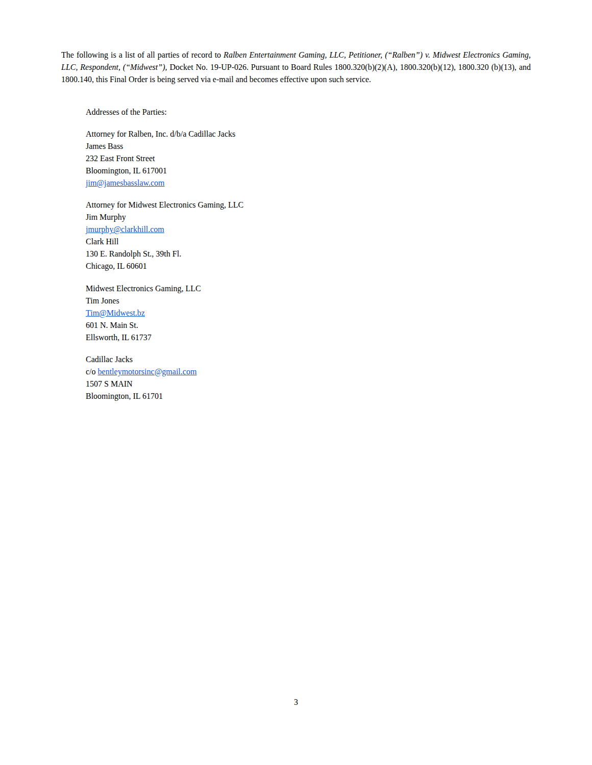The following is a list of all parties of record to Ralben Entertainment Gaming, LLC, Petitioner, (“Ralben”) v. Midwest Electronics Gaming, LLC, Respondent, (“Midwest”), Docket No. 19-UP-026. Pursuant to Board Rules 1800.320(b)(2)(A), 1800.320(b)(12), 1800.320 (b)(13), and 1800.140, this Final Order is being served via e-mail and becomes effective upon such service.
Addresses of the Parties:
Attorney for Ralben, Inc. d/b/a Cadillac Jacks
James Bass
232 East Front Street
Bloomington, IL 617001
jim@jamesbasslaw.com
Attorney for Midwest Electronics Gaming, LLC
Jim Murphy
jmurphy@clarkhill.com
Clark Hill
130 E. Randolph St., 39th Fl.
Chicago, IL 60601
Midwest Electronics Gaming, LLC
Tim Jones
Tim@Midwest.bz
601 N. Main St.
Ellsworth, IL 61737
Cadillac Jacks
c/o bentleymotorsinc@gmail.com
1507 S MAIN
Bloomington, IL 61701
3